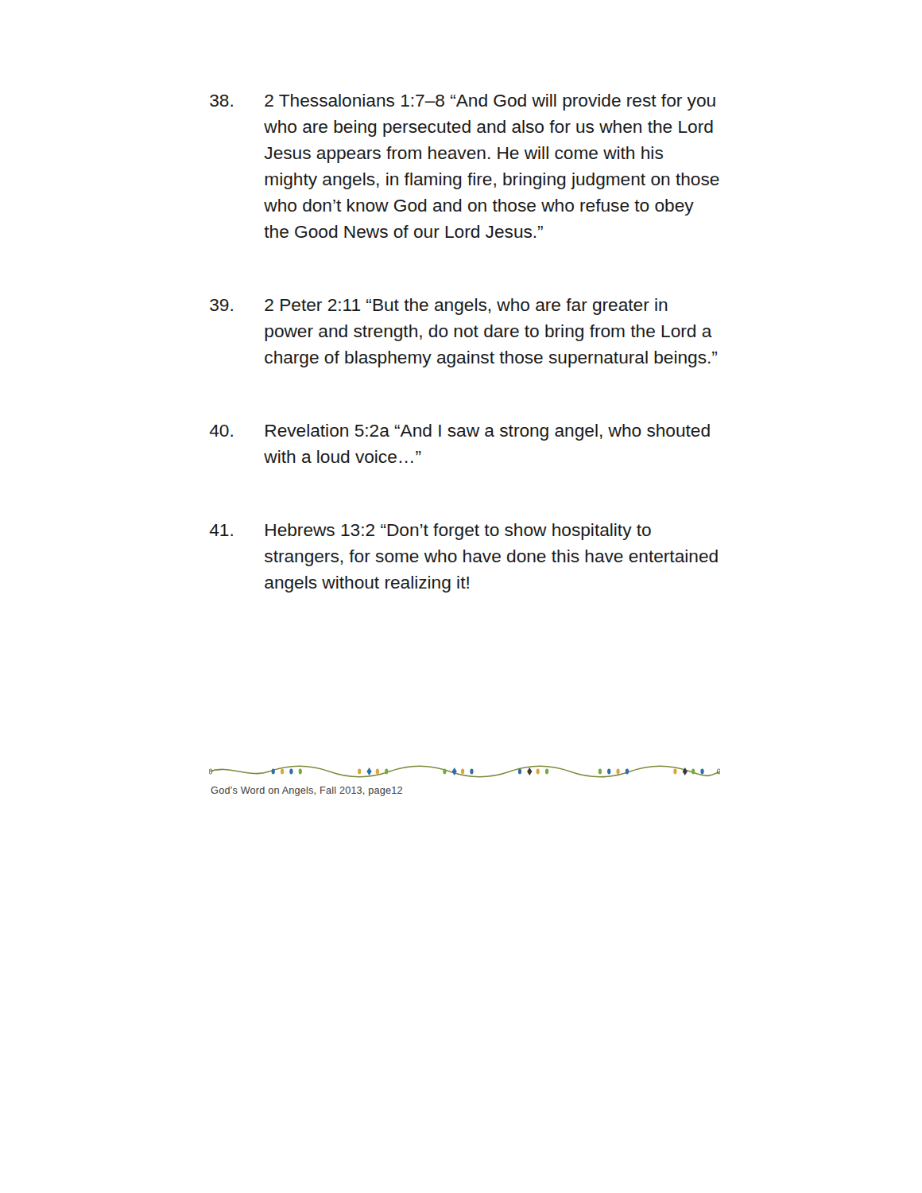38. 2 Thessalonians 1:7–8 “And God will provide rest for you who are being persecuted and also for us when the Lord Jesus appears from heaven. He will come with his mighty angels, in flaming fire, bringing judgment on those who don’t know God and on those who refuse to obey the Good News of our Lord Jesus.”
39. 2 Peter 2:11 “But the angels, who are far greater in power and strength, do not dare to bring from the Lord a charge of blasphemy against those supernatural beings.”
40. Revelation 5:2a “And I saw a strong angel, who shouted with a loud voice…”
41. Hebrews 13:2 “Don’t forget to show hospitality to strangers, for some who have done this have entertained angels without realizing it!
God’s Word on Angels, Fall 2013, page12